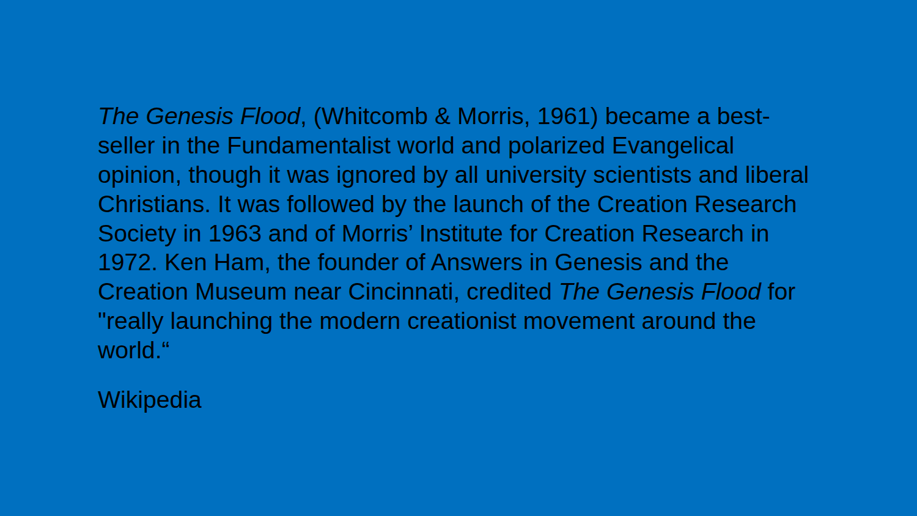The Genesis Flood, (Whitcomb & Morris, 1961) became a best-seller in the Fundamentalist world and polarized Evangelical opinion, though it was ignored by all university scientists and liberal Christians. It was followed by the launch of the Creation Research Society in 1963 and of Morris’ Institute for Creation Research in 1972. Ken Ham, the founder of Answers in Genesis and the Creation Museum near Cincinnati, credited The Genesis Flood for "really launching the modern creationist movement around the world.“
Wikipedia